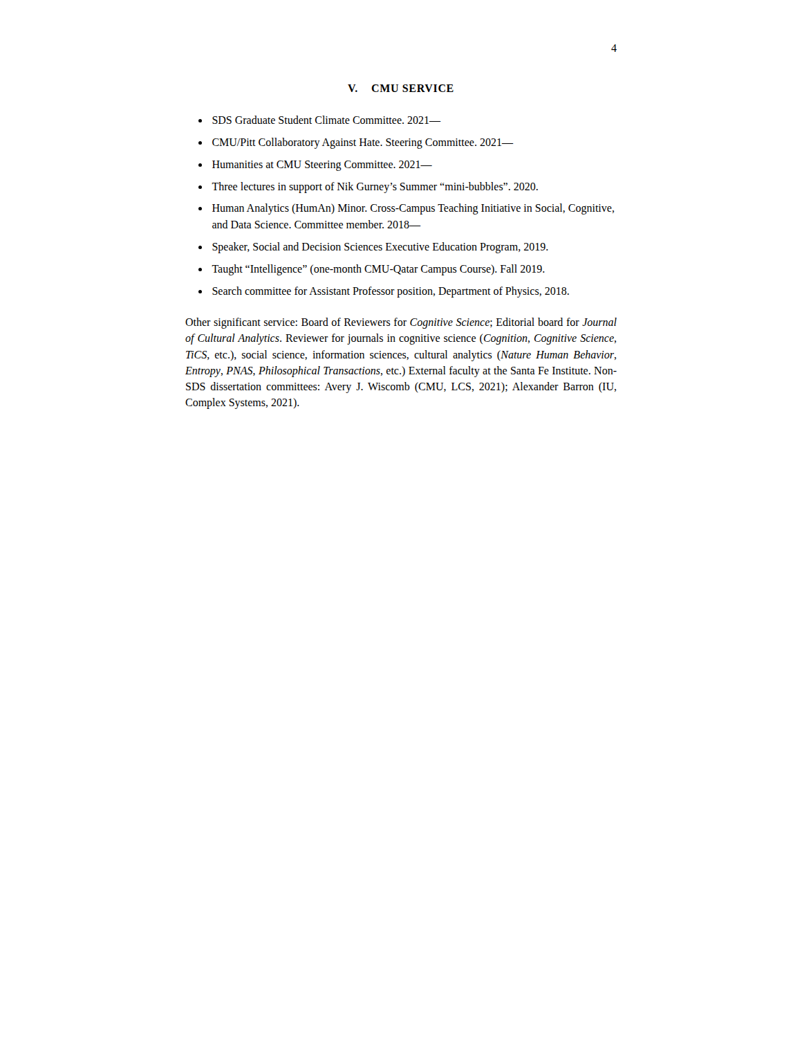4
V. CMU SERVICE
SDS Graduate Student Climate Committee. 2021—
CMU/Pitt Collaboratory Against Hate. Steering Committee. 2021—
Humanities at CMU Steering Committee. 2021—
Three lectures in support of Nik Gurney’s Summer “mini-bubbles”. 2020.
Human Analytics (HumAn) Minor. Cross-Campus Teaching Initiative in Social, Cognitive, and Data Science. Committee member. 2018—
Speaker, Social and Decision Sciences Executive Education Program, 2019.
Taught “Intelligence” (one-month CMU-Qatar Campus Course). Fall 2019.
Search committee for Assistant Professor position, Department of Physics, 2018.
Other significant service: Board of Reviewers for Cognitive Science; Editorial board for Journal of Cultural Analytics. Reviewer for journals in cognitive science (Cognition, Cognitive Science, TiCS, etc.), social science, information sciences, cultural analytics (Nature Human Behavior, Entropy, PNAS, Philosophical Transactions, etc.) External faculty at the Santa Fe Institute. Non-SDS dissertation committees: Avery J. Wiscomb (CMU, LCS, 2021); Alexander Barron (IU, Complex Systems, 2021).